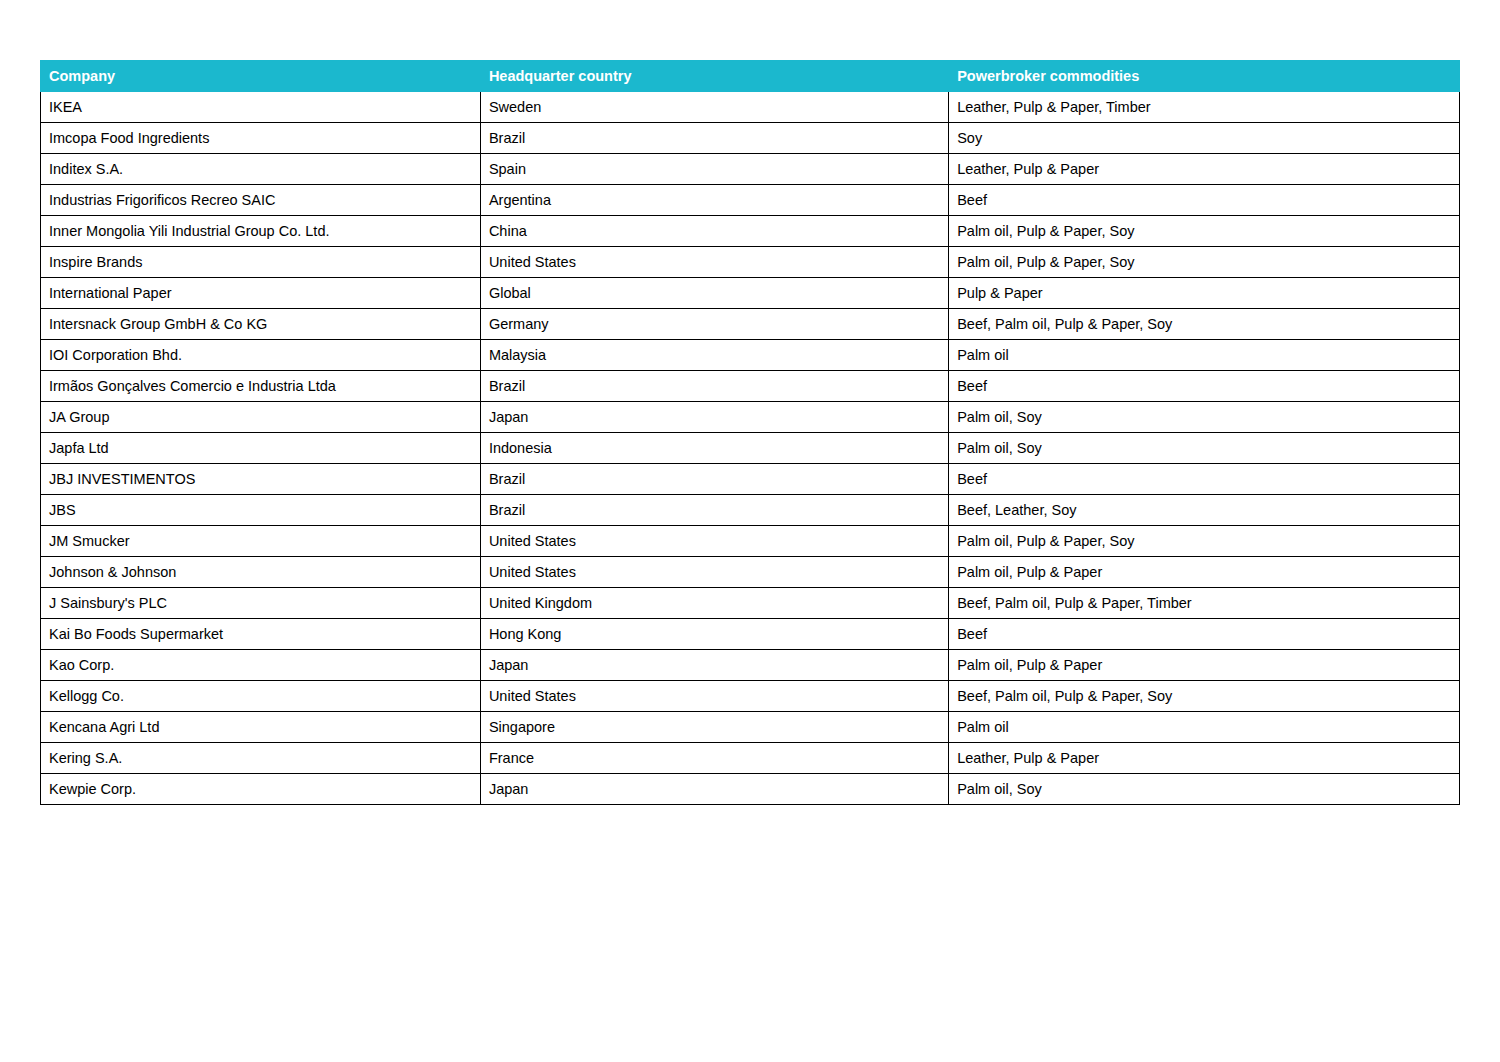| Company | Headquarter country | Powerbroker commodities |
| --- | --- | --- |
| IKEA | Sweden | Leather, Pulp & Paper, Timber |
| Imcopa Food Ingredients | Brazil | Soy |
| Inditex S.A. | Spain | Leather, Pulp & Paper |
| Industrias Frigorificos Recreo SAIC | Argentina | Beef |
| Inner Mongolia Yili Industrial Group Co. Ltd. | China | Palm oil, Pulp & Paper, Soy |
| Inspire Brands | United States | Palm oil, Pulp & Paper, Soy |
| International Paper | Global | Pulp & Paper |
| Intersnack Group GmbH & Co KG | Germany | Beef, Palm oil, Pulp & Paper, Soy |
| IOI Corporation Bhd. | Malaysia | Palm oil |
| Irmãos Gonçalves Comercio e Industria Ltda | Brazil | Beef |
| JA Group | Japan | Palm oil, Soy |
| Japfa Ltd | Indonesia | Palm oil, Soy |
| JBJ INVESTIMENTOS | Brazil | Beef |
| JBS | Brazil | Beef, Leather, Soy |
| JM Smucker | United States | Palm oil, Pulp & Paper, Soy |
| Johnson & Johnson | United States | Palm oil, Pulp & Paper |
| J Sainsbury's PLC | United Kingdom | Beef, Palm oil, Pulp & Paper, Timber |
| Kai Bo Foods Supermarket | Hong Kong | Beef |
| Kao Corp. | Japan | Palm oil, Pulp & Paper |
| Kellogg Co. | United States | Beef, Palm oil, Pulp & Paper, Soy |
| Kencana Agri Ltd | Singapore | Palm oil |
| Kering S.A. | France | Leather, Pulp & Paper |
| Kewpie Corp. | Japan | Palm oil, Soy |